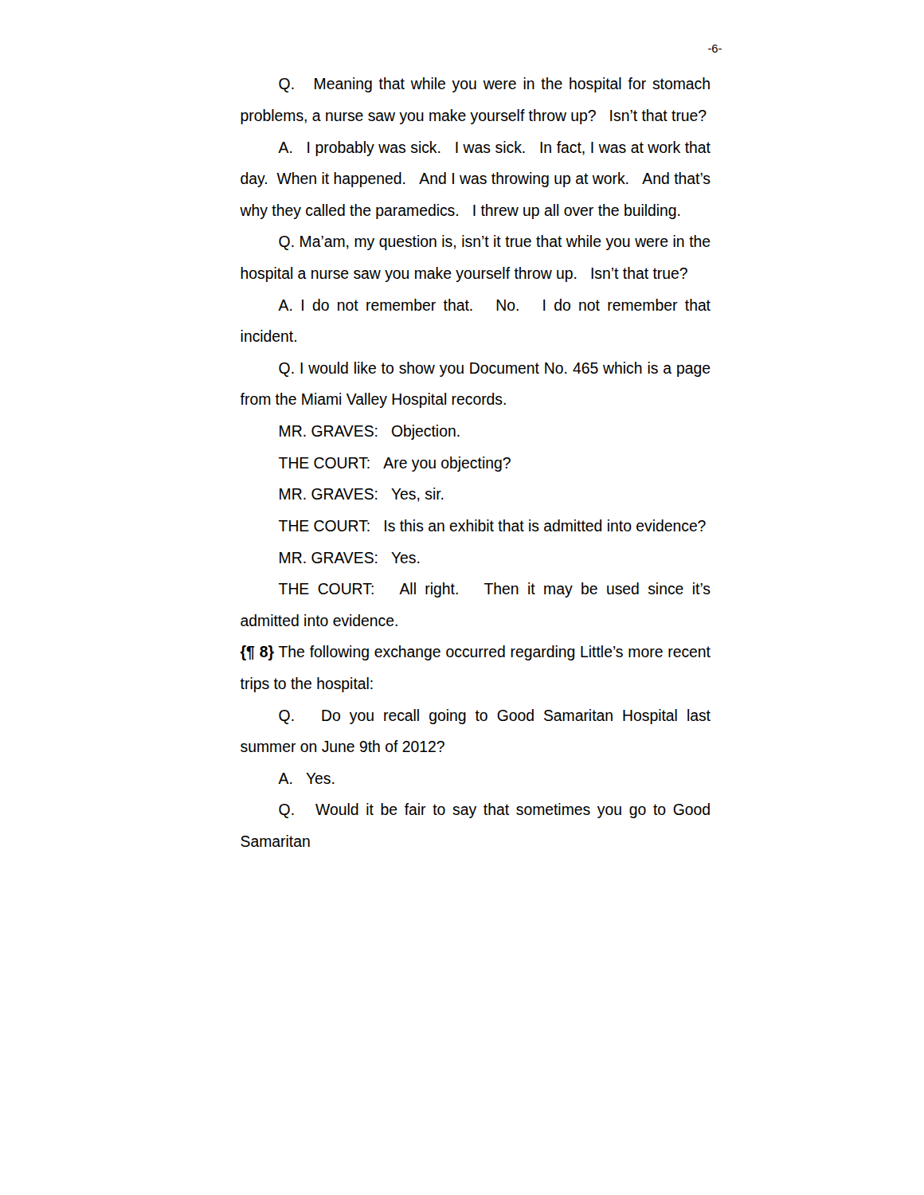-6-
Q. Meaning that while you were in the hospital for stomach problems, a nurse saw you make yourself throw up? Isn’t that true?
A. I probably was sick. I was sick. In fact, I was at work that day. When it happened. And I was throwing up at work. And that’s why they called the paramedics. I threw up all over the building.
Q. Ma’am, my question is, isn’t it true that while you were in the hospital a nurse saw you make yourself throw up. Isn’t that true?
A. I do not remember that. No. I do not remember that incident.
Q. I would like to show you Document No. 465 which is a page from the Miami Valley Hospital records.
MR. GRAVES: Objection.
THE COURT: Are you objecting?
MR. GRAVES: Yes, sir.
THE COURT: Is this an exhibit that is admitted into evidence?
MR. GRAVES: Yes.
THE COURT: All right. Then it may be used since it’s admitted into evidence.
{¶ 8} The following exchange occurred regarding Little’s more recent trips to the hospital:
Q. Do you recall going to Good Samaritan Hospital last summer on June 9th of 2012?
A. Yes.
Q. Would it be fair to say that sometimes you go to Good Samaritan